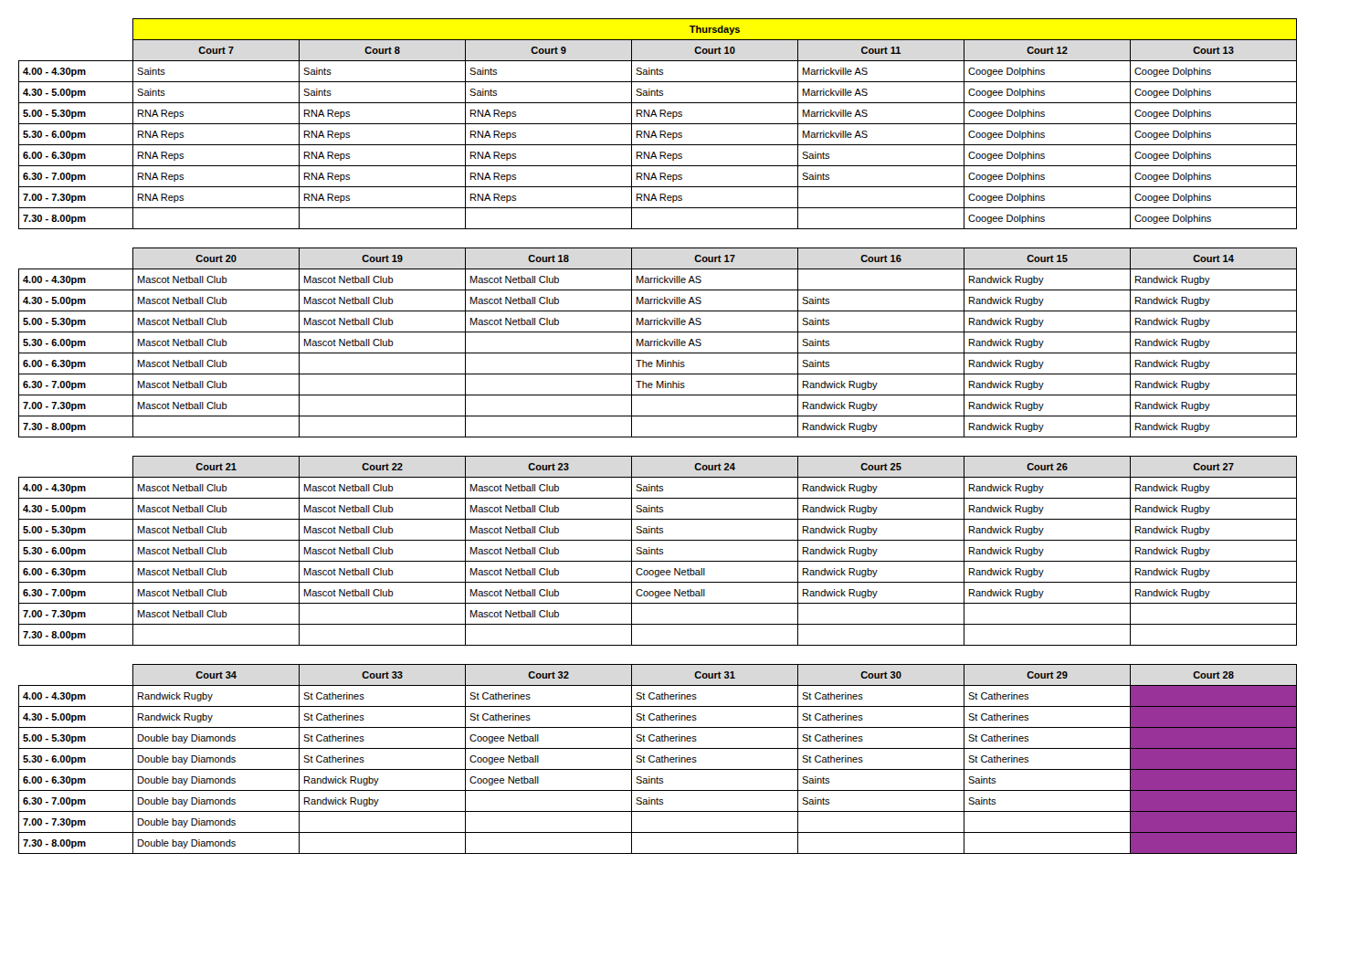| | Thursdays |
| | Court 7 | Court 8 | Court 9 | Court 10 | Court 11 | Court 12 | Court 13 |
| 4.00 - 4.30pm | Saints | Saints | Saints | Saints | Marrickville AS | Coogee Dolphins | Coogee Dolphins |
| 4.30 - 5.00pm | Saints | Saints | Saints | Saints | Marrickville AS | Coogee Dolphins | Coogee Dolphins |
| 5.00 - 5.30pm | RNA Reps | RNA Reps | RNA Reps | RNA Reps | Marrickville AS | Coogee Dolphins | Coogee Dolphins |
| 5.30 - 6.00pm | RNA Reps | RNA Reps | RNA Reps | RNA Reps | Marrickville AS | Coogee Dolphins | Coogee Dolphins |
| 6.00 - 6.30pm | RNA Reps | RNA Reps | RNA Reps | RNA Reps | Saints | Coogee Dolphins | Coogee Dolphins |
| 6.30 - 7.00pm | RNA Reps | RNA Reps | RNA Reps | RNA Reps | Saints | Coogee Dolphins | Coogee Dolphins |
| 7.00 - 7.30pm | RNA Reps | RNA Reps | RNA Reps | RNA Reps | | Coogee Dolphins | Coogee Dolphins |
| 7.30 - 8.00pm | | | | | | Coogee Dolphins | Coogee Dolphins |
| | Court 20 | Court 19 | Court 18 | Court 17 | Court 16 | Court 15 | Court 14 |
| 4.00 - 4.30pm | Mascot Netball Club | Mascot Netball Club | Mascot Netball Club | Marrickville AS | | Randwick Rugby | Randwick Rugby |
| 4.30 - 5.00pm | Mascot Netball Club | Mascot Netball Club | Mascot Netball Club | Marrickville AS | Saints | Randwick Rugby | Randwick Rugby |
| 5.00 - 5.30pm | Mascot Netball Club | Mascot Netball Club | Mascot Netball Club | Marrickville AS | Saints | Randwick Rugby | Randwick Rugby |
| 5.30 - 6.00pm | Mascot Netball Club | Mascot Netball Club | | Marrickville AS | Saints | Randwick Rugby | Randwick Rugby |
| 6.00 - 6.30pm | Mascot Netball Club | | | The Minhis | Saints | Randwick Rugby | Randwick Rugby |
| 6.30 - 7.00pm | Mascot Netball Club | | | The Minhis | Randwick Rugby | Randwick Rugby | Randwick Rugby |
| 7.00 - 7.30pm | Mascot Netball Club | | | | Randwick Rugby | Randwick Rugby | Randwick Rugby |
| 7.30 - 8.00pm | | | | | Randwick Rugby | Randwick Rugby | Randwick Rugby |
| | Court 21 | Court 22 | Court 23 | Court 24 | Court 25 | Court 26 | Court 27 |
| 4.00 - 4.30pm | Mascot Netball Club | Mascot Netball Club | Mascot Netball Club | Saints | Randwick Rugby | Randwick Rugby | Randwick Rugby |
| 4.30 - 5.00pm | Mascot Netball Club | Mascot Netball Club | Mascot Netball Club | Saints | Randwick Rugby | Randwick Rugby | Randwick Rugby |
| 5.00 - 5.30pm | Mascot Netball Club | Mascot Netball Club | Mascot Netball Club | Saints | Randwick Rugby | Randwick Rugby | Randwick Rugby |
| 5.30 - 6.00pm | Mascot Netball Club | Mascot Netball Club | Mascot Netball Club | Saints | Randwick Rugby | Randwick Rugby | Randwick Rugby |
| 6.00 - 6.30pm | Mascot Netball Club | Mascot Netball Club | Mascot Netball Club | Coogee Netball | Randwick Rugby | Randwick Rugby | Randwick Rugby |
| 6.30 - 7.00pm | Mascot Netball Club | Mascot Netball Club | Mascot Netball Club | Coogee Netball | Randwick Rugby | Randwick Rugby | Randwick Rugby |
| 7.00 - 7.30pm | Mascot Netball Club | | Mascot Netball Club | | | | |
| 7.30 - 8.00pm | | | | | | | |
| | Court 34 | Court 33 | Court 32 | Court 31 | Court 30 | Court 29 | Court 28 |
| 4.00 - 4.30pm | Randwick Rugby | St Catherines | St Catherines | St Catherines | St Catherines | St Catherines | |
| 4.30 - 5.00pm | Randwick Rugby | St Catherines | St Catherines | St Catherines | St Catherines | St Catherines | |
| 5.00 - 5.30pm | Double bay Diamonds | St Catherines | Coogee Netball | St Catherines | St Catherines | St Catherines | |
| 5.30 - 6.00pm | Double bay Diamonds | St Catherines | Coogee Netball | St Catherines | St Catherines | St Catherines | |
| 6.00 - 6.30pm | Double bay Diamonds | Randwick Rugby | Coogee Netball | Saints | Saints | Saints | |
| 6.30 - 7.00pm | Double bay Diamonds | Randwick Rugby | | Saints | Saints | Saints | |
| 7.00 - 7.30pm | Double bay Diamonds | | | | | | |
| 7.30 - 8.00pm | Double bay Diamonds | | | | | | |